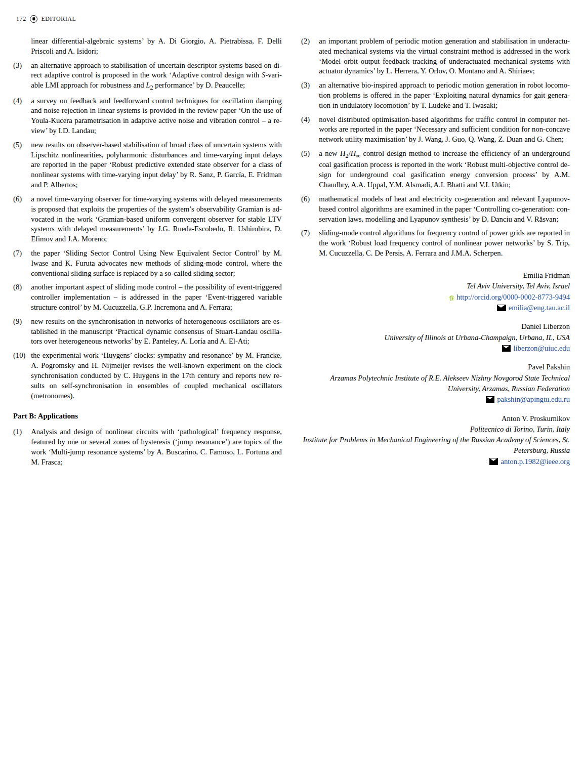172 Editorial
linear differential-algebraic systems’ by A. Di Giorgio, A. Pietrabissa, F. Delli Priscoli and A. Isidori;
(3) an alternative approach to stabilisation of uncertain descriptor systems based on direct adaptive control is proposed in the work ‘Adaptive control design with S-variable LMI approach for robustness and L2 performance’ by D. Peaucelle;
(4) a survey on feedback and feedforward control techniques for oscillation damping and noise rejection in linear systems is provided in the review paper ‘On the use of Youla-Kucera parametrisation in adaptive active noise and vibration control – a review’ by I.D. Landau;
(5) new results on observer-based stabilisation of broad class of uncertain systems with Lipschitz nonlinearities, polyharmonic disturbances and time-varying input delays are reported in the paper ‘Robust predictive extended state observer for a class of nonlinear systems with time-varying input delay’ by R. Sanz, P. García, E. Fridman and P. Albertos;
(6) a novel time-varying observer for time-varying systems with delayed measurements is proposed that exploits the properties of the system’s observability Gramian is advocated in the work ‘Gramian-based uniform convergent observer for stable LTV systems with delayed measurements’ by J.G. Rueda-Escobedo, R. Ushirobira, D. Efimov and J.A. Moreno;
(7) the paper ‘Sliding Sector Control Using New Equivalent Sector Control’ by M. Iwase and K. Furuta advocates new methods of sliding-mode control, where the conventional sliding surface is replaced by a so-called sliding sector;
(8) another important aspect of sliding mode control – the possibility of event-triggered controller implementation – is addressed in the paper ‘Event-triggered variable structure control’ by M. Cucuzzella, G.P. Incremona and A. Ferrara;
(9) new results on the synchronisation in networks of heterogeneous oscillators are established in the manuscript ‘Practical dynamic consensus of Stuart-Landau oscillators over heterogeneous networks’ by E. Panteley, A. Loría and A. El-Ati;
(10) the experimental work ‘Huygens’ clocks: sympathy and resonance’ by M. Francke, A. Pogromsky and H. Nijmeijer revises the well-known experiment on the clock synchronisation conducted by C. Huygens in the 17th century and reports new results on self-synchronisation in ensembles of coupled mechanical oscillators (metronomes).
Part B: Applications
(1) Analysis and design of nonlinear circuits with ‘pathological’ frequency response, featured by one or several zones of hysteresis (‘jump resonance’) are topics of the work ‘Multi-jump resonance systems’ by A. Buscarino, C. Famoso, L. Fortuna and M. Frasca;
(2) an important problem of periodic motion generation and stabilisation in underactuated mechanical systems via the virtual constraint method is addressed in the work ‘Model orbit output feedback tracking of underactuated mechanical systems with actuator dynamics’ by L. Herrera, Y. Orlov, O. Montano and A. Shiriaev;
(3) an alternative bio-inspired approach to periodic motion generation in robot locomotion problems is offered in the paper ‘Exploiting natural dynamics for gait generation in undulatory locomotion’ by T. Ludeke and T. Iwasaki;
(4) novel distributed optimisation-based algorithms for traffic control in computer networks are reported in the paper ‘Necessary and sufficient condition for non-concave network utility maximisation’ by J. Wang, J. Guo, Q. Wang, Z. Duan and G. Chen;
(5) a new H2/H∞ control design method to increase the efficiency of an underground coal gasification process is reported in the work ‘Robust multi-objective control design for underground coal gasification energy conversion process’ by A.M. Chaudhry, A.A. Uppal, Y.M. Alsmadi, A.I. Bhatti and V.I. Utkin;
(6) mathematical models of heat and electricity co-generation and relevant Lyapunov-based control algorithms are examined in the paper ‘Controlling co-generation: conservation laws, modelling and Lyapunov synthesis’ by D. Danciu and V. Răsvan;
(7) sliding-mode control algorithms for frequency control of power grids are reported in the work ‘Robust load frequency control of nonlinear power networks’ by S. Trip, M. Cucuzzella, C. De Persis, A. Ferrara and J.M.A. Scherpen.
Emilia Fridman
Tel Aviv University, Tel Aviv, Israel
iD http://orcid.org/0000-0002-8773-9494
emilia@eng.tau.ac.il
Daniel Liberzon
University of Illinois at Urbana-Champaign, Urbana, IL, USA
liberzon@uiuc.edu
Pavel Pakshin
Arzamas Polytechnic Institute of R.E. Alekseev Nizhny Novgorod State Technical University, Arzamas, Russian Federation
pakshin@apingtu.edu.ru
Anton V. Proskurnikov
Politecnico di Torino, Turin, Italy
Institute for Problems in Mechanical Engineering of the Russian Academy of Sciences, St. Petersburg, Russia
anton.p.1982@ieee.org